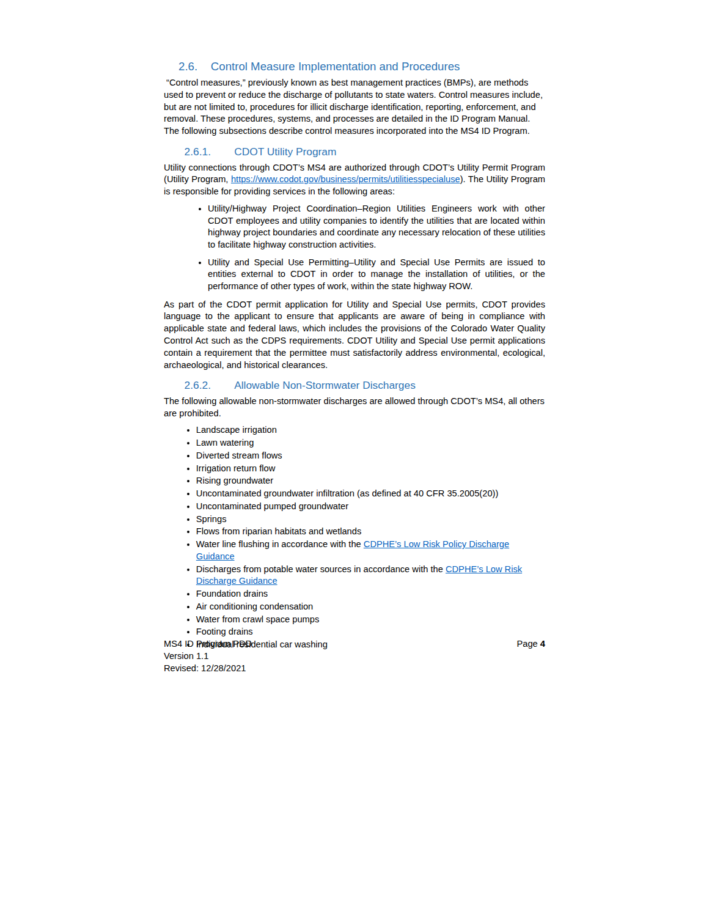2.6. Control Measure Implementation and Procedures
“Control measures,” previously known as best management practices (BMPs), are methods used to prevent or reduce the discharge of pollutants to state waters. Control measures include, but are not limited to, procedures for illicit discharge identification, reporting, enforcement, and removal. These procedures, systems, and processes are detailed in the ID Program Manual. The following subsections describe control measures incorporated into the MS4 ID Program.
2.6.1. CDOT Utility Program
Utility connections through CDOT’s MS4 are authorized through CDOT’s Utility Permit Program (Utility Program, https://www.codot.gov/business/permits/utilitiesspecialuse). The Utility Program is responsible for providing services in the following areas:
Utility/Highway Project Coordination–Region Utilities Engineers work with other CDOT employees and utility companies to identify the utilities that are located within highway project boundaries and coordinate any necessary relocation of these utilities to facilitate highway construction activities.
Utility and Special Use Permitting–Utility and Special Use Permits are issued to entities external to CDOT in order to manage the installation of utilities, or the performance of other types of work, within the state highway ROW.
As part of the CDOT permit application for Utility and Special Use permits, CDOT provides language to the applicant to ensure that applicants are aware of being in compliance with applicable state and federal laws, which includes the provisions of the Colorado Water Quality Control Act such as the CDPS requirements. CDOT Utility and Special Use permit applications contain a requirement that the permittee must satisfactorily address environmental, ecological, archaeological, and historical clearances.
2.6.2. Allowable Non-Stormwater Discharges
The following allowable non-stormwater discharges are allowed through CDOT’s MS4, all others are prohibited.
Landscape irrigation
Lawn watering
Diverted stream flows
Irrigation return flow
Rising groundwater
Uncontaminated groundwater infiltration (as defined at 40 CFR 35.2005(20))
Uncontaminated pumped groundwater
Springs
Flows from riparian habitats and wetlands
Water line flushing in accordance with the CDPHE’s Low Risk Policy Discharge Guidance
Discharges from potable water sources in accordance with the CDPHE’s Low Risk Discharge Guidance
Foundation drains
Air conditioning condensation
Water from crawl space pumps
Footing drains
Individual residential car washing
MS4 ID Program PDD
Version 1.1
Revised: 12/28/2021
Page 4